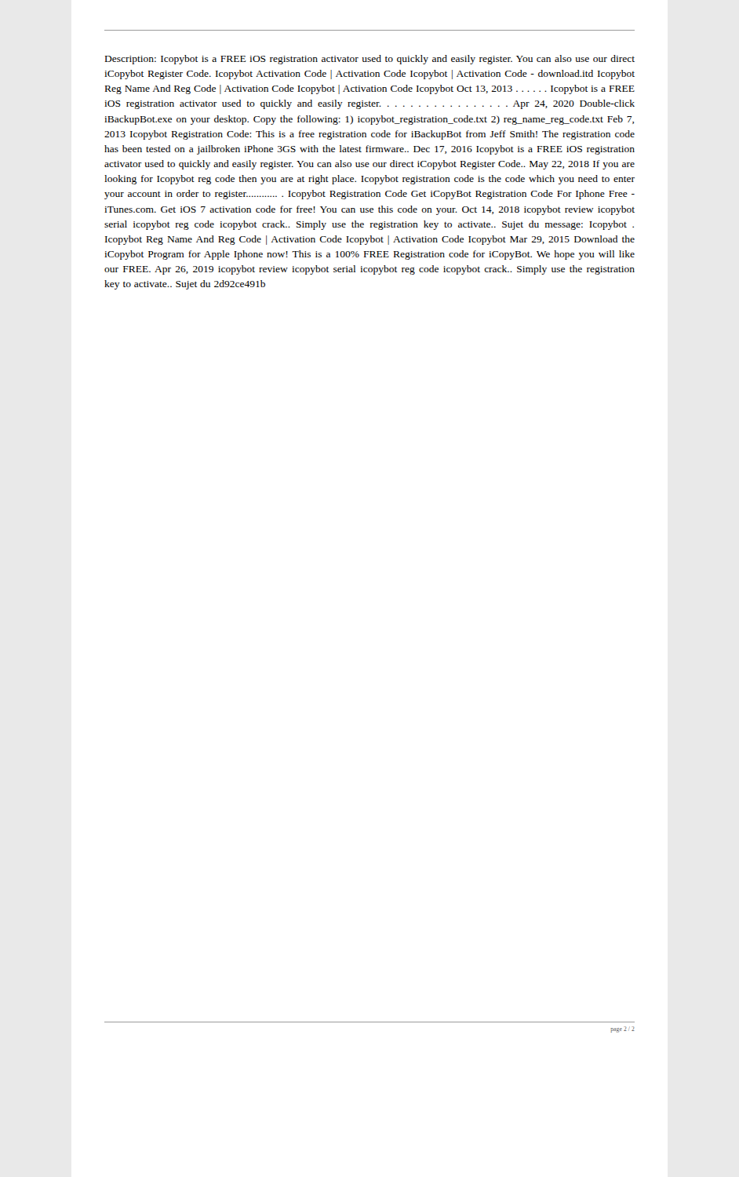Description: Icopybot is a FREE iOS registration activator used to quickly and easily register. You can also use our direct iCopybot Register Code. Icopybot Activation Code | Activation Code Icopybot | Activation Code - download.itd Icopybot Reg Name And Reg Code | Activation Code Icopybot | Activation Code Icopybot Oct 13, 2013 . . . . . . Icopybot is a FREE iOS registration activator used to quickly and easily register. . . . . . . . . . . . . . . . . Apr 24, 2020 Double-click iBackupBot.exe on your desktop. Copy the following: 1) icopybot_registration_code.txt 2) reg_name_reg_code.txt Feb 7, 2013 Icopybot Registration Code: This is a free registration code for iBackupBot from Jeff Smith! The registration code has been tested on a jailbroken iPhone 3GS with the latest firmware.. Dec 17, 2016 Icopybot is a FREE iOS registration activator used to quickly and easily register. You can also use our direct iCopybot Register Code.. May 22, 2018 If you are looking for Icopybot reg code then you are at right place. Icopybot registration code is the code which you need to enter your account in order to register............ . Icopybot Registration Code Get iCopyBot Registration Code For Iphone Free - iTunes.com. Get iOS 7 activation code for free! You can use this code on your. Oct 14, 2018 icopybot review icopybot serial icopybot reg code icopybot crack.. Simply use the registration key to activate.. Sujet du message: Icopybot . Icopybot Reg Name And Reg Code | Activation Code Icopybot | Activation Code Icopybot Mar 29, 2015 Download the iCopybot Program for Apple Iphone now! This is a 100% FREE Registration code for iCopyBot. We hope you will like our FREE. Apr 26, 2019 icopybot review icopybot serial icopybot reg code icopybot crack.. Simply use the registration key to activate.. Sujet du 2d92ce491b
page 2 / 2